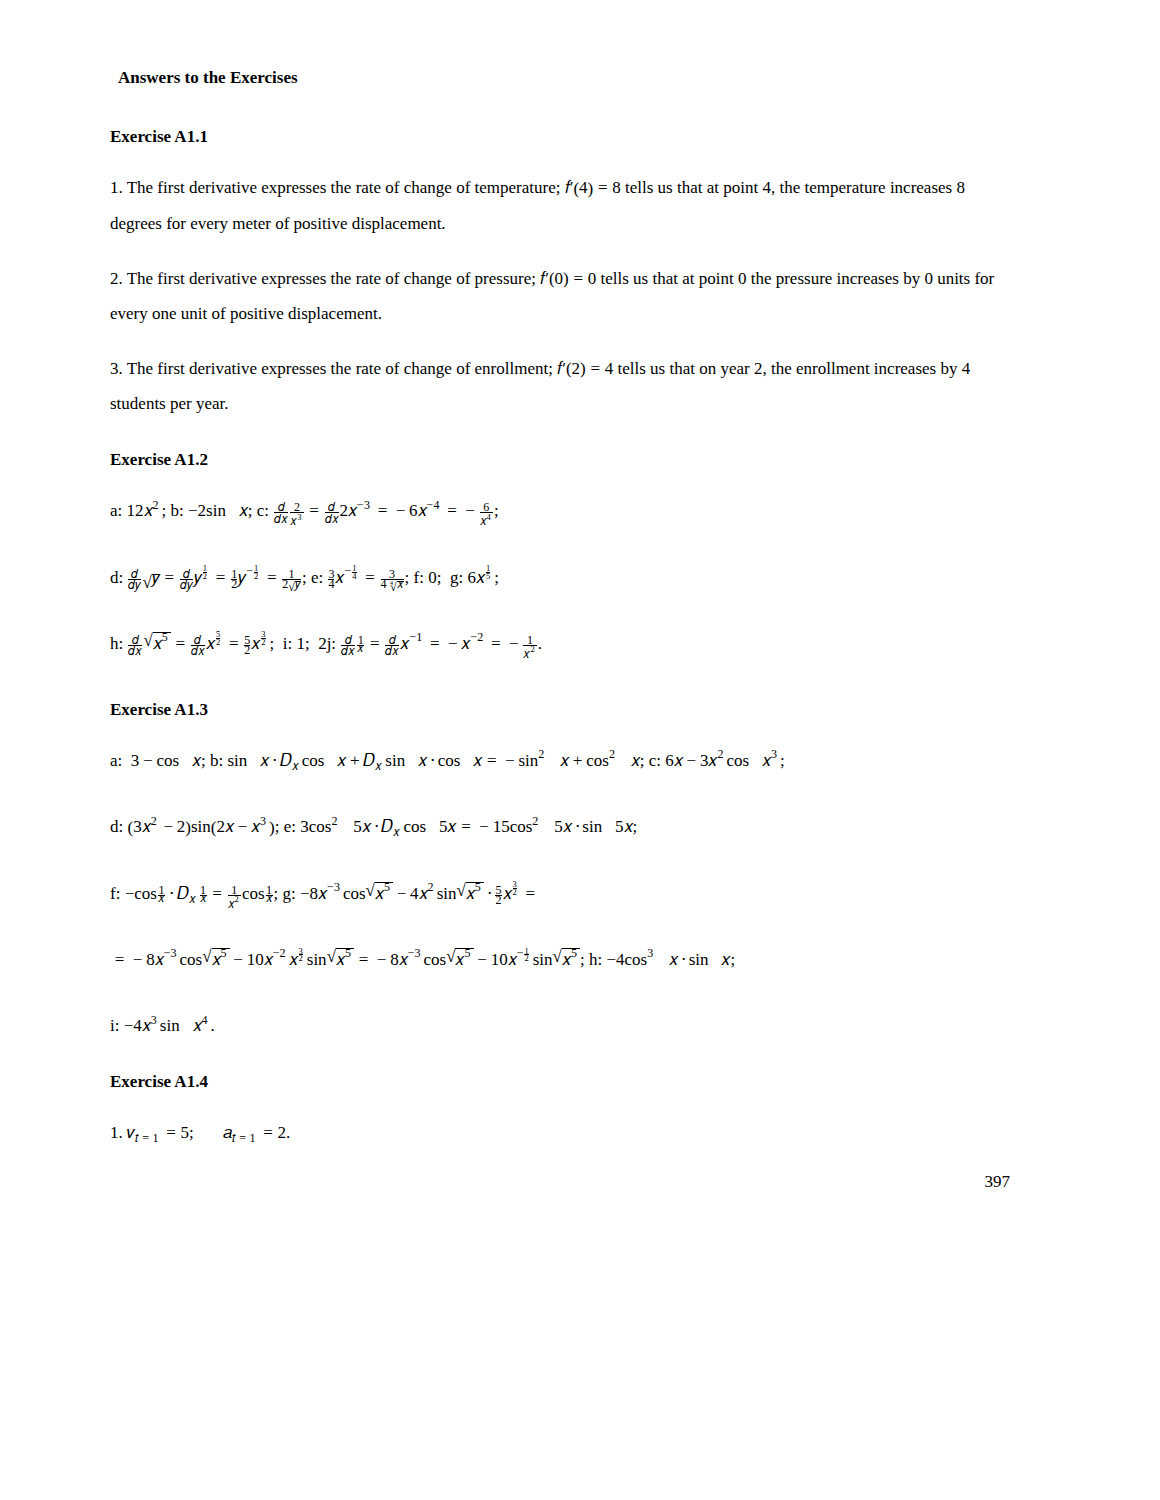Answers to the Exercises
Exercise A1.1
1. The first derivative expresses the rate of change of temperature; f′(4)=8 tells us that at point 4, the temperature increases 8 degrees for every meter of positive displacement.
2. The first derivative expresses the rate of change of pressure; f′(0)=0 tells us that at point 0 the pressure increases by 0 units for every one unit of positive displacement.
3. The first derivative expresses the rate of change of enrollment; f′(2)=4 tells us that on year 2, the enrollment increases by 4 students per year.
Exercise A1.2
a: 12x2; b: −2sin x; c: ddx2x3=ddx2x−3=−6x−4=−6x4;
d: ddyy=ddyy12=12y−12=12y; e: 34x−14=34x4; f: 0; g: 6x15;
h: ddxx5=ddxx52=52x32; i: 1; 2j: ddx1x=ddxx−1=−x−2=−1x2.
Exercise A1.3
a: 3−cos x; b: sin x⋅Dxcos x+Dxsin x⋅cos x=−sin2 x+cos2 x; c: 6x−3x2cos x3;
d: (3x2−2)sin(2x−x3); e: 3cos2 5x⋅Dxcos 5x=−15cos2 5x⋅sin 5x;
f: −cos1x⋅Dx1x=1x2cos1x; g: −8x−3cosx5−4x2sinx5⋅52x32=
=−8x−3cosx5−10x−2x32sinx5=−8x−3cosx5−10x−12sinx5; h: −4cos3 x⋅sin x;
i: −4x3sin x4.
Exercise A1.4
1. vt=1=5; at=1=2.
397